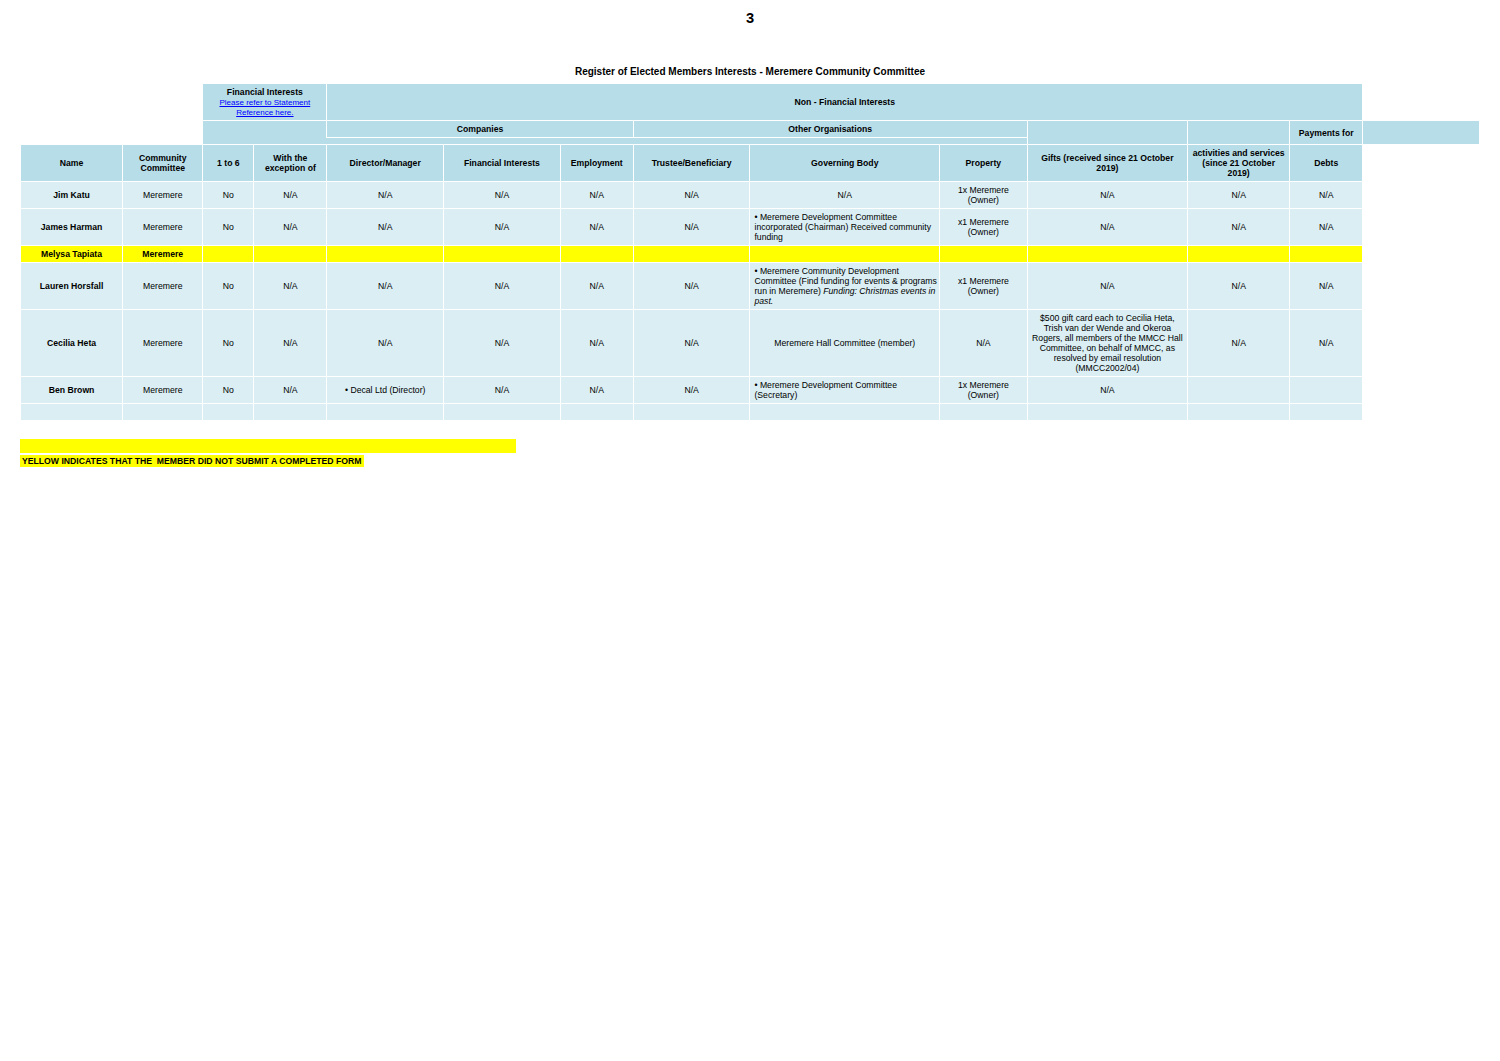3
Register of Elected Members Interests - Meremere Community Committee
| | | Financial Interests Please refer to Statement Reference here. | Non - Financial Interests |
| --- | --- | --- | --- |
| | | Companies | Other Organisations | | | Payments for | |
| Name | Community Committee | 1 to 6 | With the exception of | Director/Manager | Financial Interests | Employment | Trustee/Beneficiary | Governing Body | Property | Gifts (received since 21 October 2019) | activities and services (since 21 October 2019) | Debts |
| Jim Katu | Meremere | No | N/A | N/A | N/A | N/A | N/A | N/A | 1x Meremere (Owner) | N/A | N/A | N/A |
| James Harman | Meremere | No | N/A | N/A | N/A | N/A | N/A | • Meremere Development Committee incorporated (Chairman) Received community funding | x1 Meremere (Owner) | N/A | N/A | N/A |
| Melysa Tapiata | Meremere | | | | | | | | | | | |
| Lauren Horsfall | Meremere | No | N/A | N/A | N/A | N/A | N/A | • Meremere Community Development Committee (Find funding for events & programs run in Meremere) Funding: Christmas events in past. | x1 Meremere (Owner) | N/A | N/A | N/A |
| Cecilia Heta | Meremere | No | N/A | N/A | N/A | N/A | N/A | Meremere Hall Committee (member) | N/A | $500 gift card each to Cecilia Heta, Trish van der Wende and Okeroa Rogers, all members of the MMCC Hall Committee, on behalf of MMCC, as resolved by email resolution (MMCC2002/04) | N/A | N/A |
| Ben Brown | Meremere | No | N/A | • Decal Ltd (Director) | N/A | N/A | N/A | • Meremere Development Committee (Secretary) | 1x Meremere (Owner) | N/A | | |
YELLOW INDICATES THAT THE MEMBER DID NOT SUBMIT A COMPLETED FORM